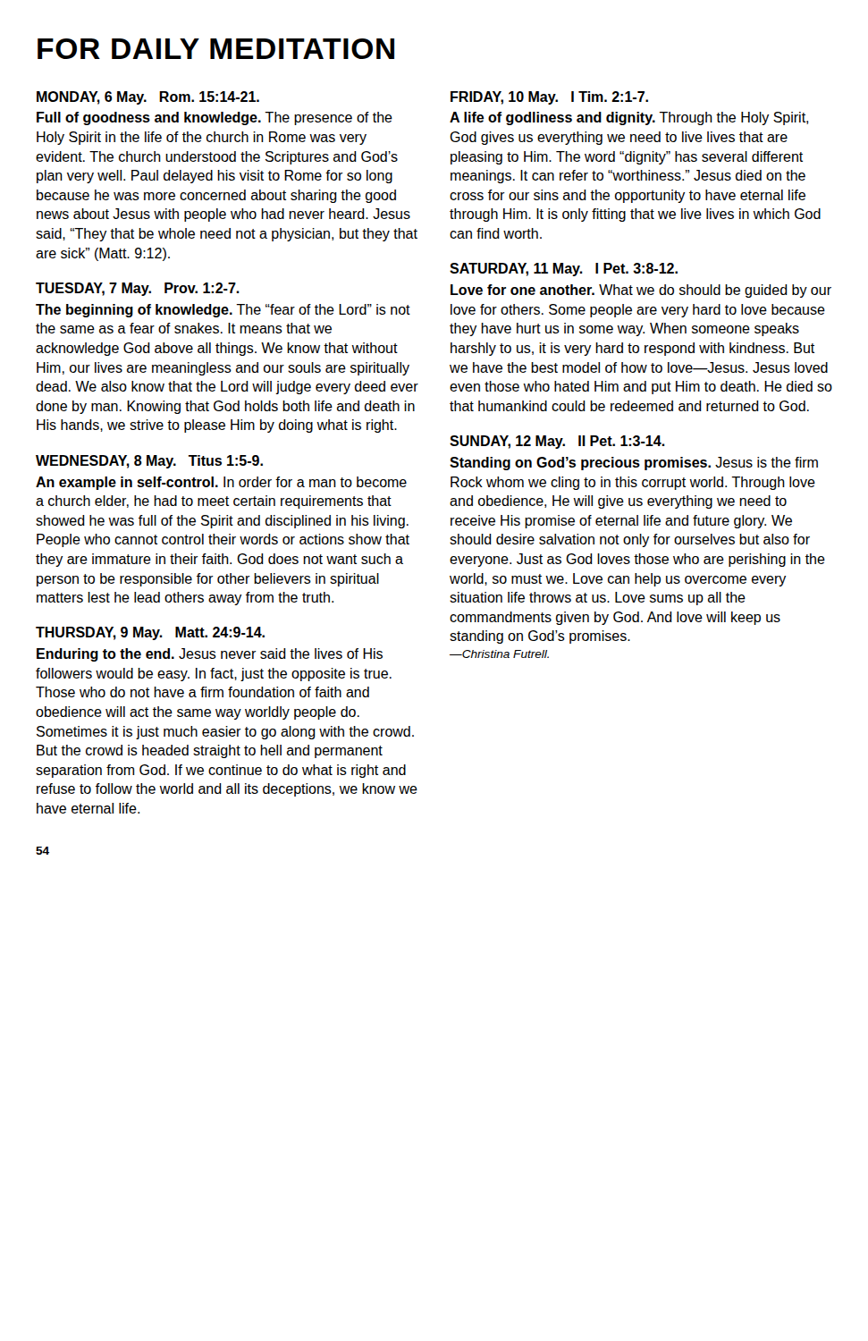For Daily Meditation
MONDAY, 6 May. Rom. 15:14-21.
Full of goodness and knowledge. The presence of the Holy Spirit in the life of the church in Rome was very evident. The church understood the Scriptures and God’s plan very well. Paul delayed his visit to Rome for so long because he was more concerned about sharing the good news about Jesus with people who had never heard. Jesus said, “They that be whole need not a physician, but they that are sick” (Matt. 9:12).
TUESDAY, 7 May. Prov. 1:2-7.
The beginning of knowledge. The “fear of the Lord” is not the same as a fear of snakes. It means that we acknowledge God above all things. We know that without Him, our lives are meaningless and our souls are spiritually dead. We also know that the Lord will judge every deed ever done by man. Knowing that God holds both life and death in His hands, we strive to please Him by doing what is right.
WEDNESDAY, 8 May. Titus 1:5-9.
An example in self-control. In order for a man to become a church elder, he had to meet certain requirements that showed he was full of the Spirit and disciplined in his living. People who cannot control their words or actions show that they are immature in their faith. God does not want such a person to be responsible for other believers in spiritual matters lest he lead others away from the truth.
THURSDAY, 9 May. Matt. 24:9-14.
Enduring to the end. Jesus never said the lives of His followers would be easy. In fact, just the opposite is true. Those who do not have a firm foundation of faith and obedience will act the same way worldly people do. Sometimes it is just much easier to go along with the crowd. But the crowd is headed straight to hell and permanent separation from God. If we continue to do what is right and refuse to follow the world and all its deceptions, we know we have eternal life.
FRIDAY, 10 May. I Tim. 2:1-7.
A life of godliness and dignity. Through the Holy Spirit, God gives us everything we need to live lives that are pleasing to Him. The word “dignity” has several different meanings. It can refer to “worthiness.” Jesus died on the cross for our sins and the opportunity to have eternal life through Him. It is only fitting that we live lives in which God can find worth.
SATURDAY, 11 May. I Pet. 3:8-12.
Love for one another. What we do should be guided by our love for others. Some people are very hard to love because they have hurt us in some way. When someone speaks harshly to us, it is very hard to respond with kindness. But we have the best model of how to love—Jesus. Jesus loved even those who hated Him and put Him to death. He died so that humankind could be redeemed and returned to God.
SUNDAY, 12 May. II Pet. 1:3-14.
Standing on God’s precious promises. Jesus is the firm Rock whom we cling to in this corrupt world. Through love and obedience, He will give us everything we need to receive His promise of eternal life and future glory. We should desire salvation not only for ourselves but also for everyone. Just as God loves those who are perishing in the world, so must we. Love can help us overcome every situation life throws at us. Love sums up all the commandments given by God. And love will keep us standing on God’s promises.
—Christina Futrell.
54